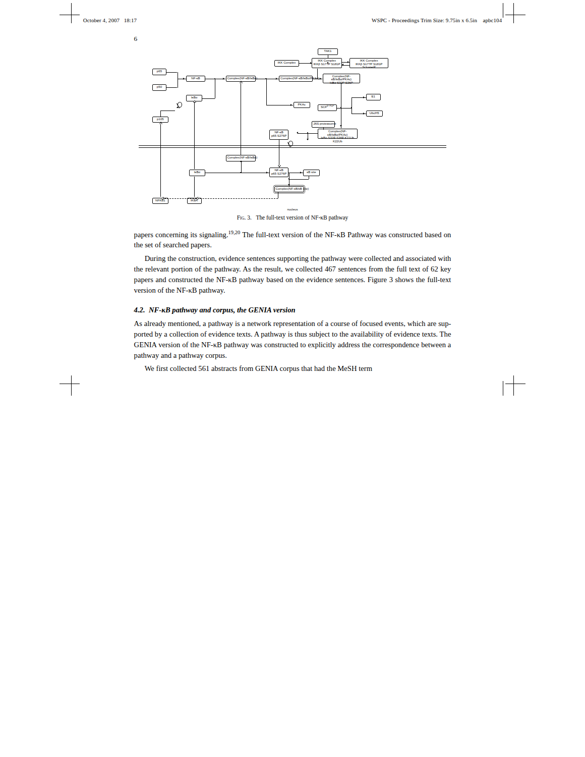October 4, 2007 18:17 WSPC - Proceedings Trim Size: 9.75in x 6.5in apbc104
6
nucleus
TAK1
IKK Complex
IKK Complex
IKKβ S177P S181P
IKK Complex
IKKβ S177P S181P SclusterP
p65
p50
p105
NF-κB
IκBα
Complex(NF-κB/IκBα)
Complex(NF-κB/IκBα/PKAc)
Complex(NF-κB/IκBα/PKAc)
IκBα S32P S36P
PKAc
SCFβ-TrCP
E1
UbcH5
26S proteasome
NF-κB
p65 S276P
Complex(NF-κB/IκBα/PKAc)
IκBα S32P S36P K21Ub K22Ub
Complex(NF-κB/IκBα)
IκBα
NF-κB
p65 S276P
κB site
Complex(NF-κB/κB site)
NFKB1
IKBA
Fig. 3. The full-text version of NF-κB pathway
papers concerning its signaling.19,20 The full-text version of the NF-κB Pathway was constructed based on the set of searched papers.
During the construction, evidence sentences supporting the pathway were collected and associated with the relevant portion of the pathway. As the result, we collected 467 sentences from the full text of 62 key papers and constructed the NF-κB pathway based on the evidence sentences. Figure 3 shows the full-text version of the NF-κB pathway.
4.2. NF-κB pathway and corpus, the GENIA version
As already mentioned, a pathway is a network representation of a course of focused events, which are supported by a collection of evidence texts. A pathway is thus subject to the availability of evidence texts. The GENIA version of the NF-κB pathway was constructed to explicitly address the correspondence between a pathway and a pathway corpus.
We first collected 561 abstracts from GENIA corpus that had the MeSH term